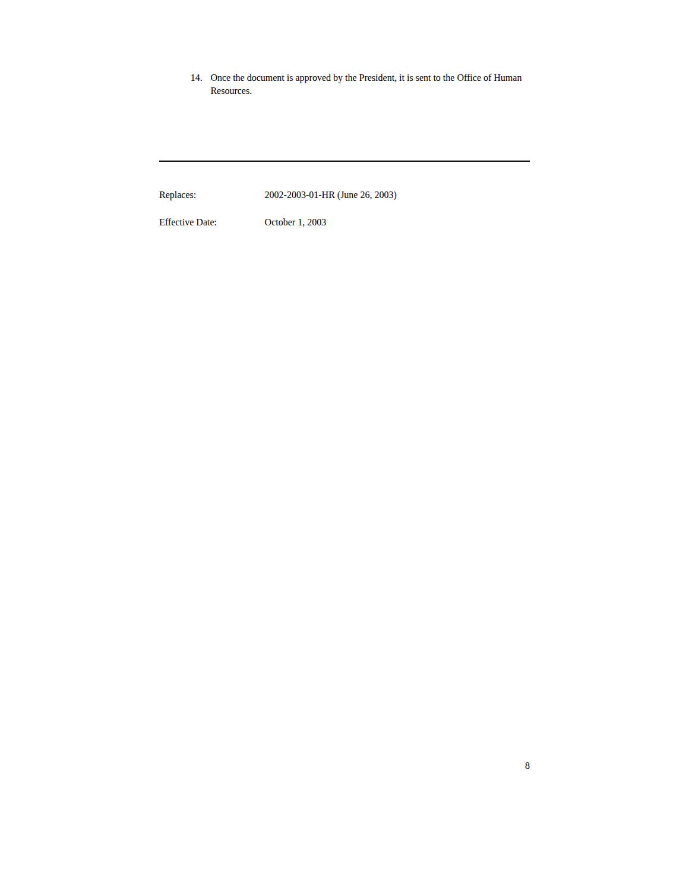14. Once the document is approved by the President, it is sent to the Office of Human Resources.
| Replaces: | 2002-2003-01-HR (June 26, 2003) |
| Effective Date: | October 1, 2003 |
8